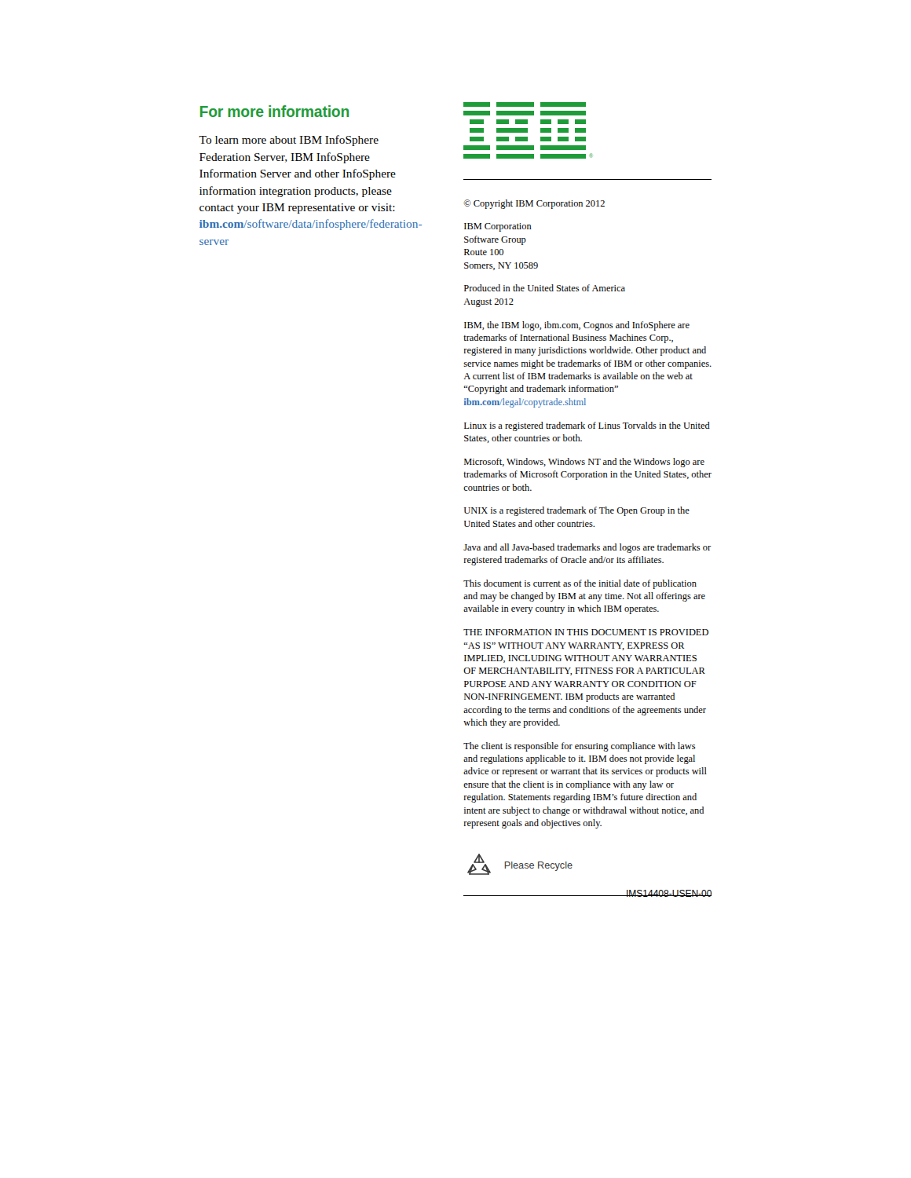For more information
To learn more about IBM InfoSphere Federation Server, IBM InfoSphere Information Server and other InfoSphere information integration products, please contact your IBM representative or visit: ibm.com/software/data/infosphere/federation-server
®
© Copyright IBM Corporation 2012
IBM Corporation
Software Group
Route 100
Somers, NY 10589
Produced in the United States of America
August 2012
IBM, the IBM logo, ibm.com, Cognos and InfoSphere are trademarks of International Business Machines Corp., registered in many jurisdictions worldwide. Other product and service names might be trademarks of IBM or other companies. A current list of IBM trademarks is available on the web at “Copyright and trademark information” ibm.com/legal/copytrade.shtml
Linux is a registered trademark of Linus Torvalds in the United States, other countries or both.
Microsoft, Windows, Windows NT and the Windows logo are trademarks of Microsoft Corporation in the United States, other countries or both.
UNIX is a registered trademark of The Open Group in the United States and other countries.
Java and all Java-based trademarks and logos are trademarks or registered trademarks of Oracle and/or its affiliates.
This document is current as of the initial date of publication and may be changed by IBM at any time. Not all offerings are available in every country in which IBM operates.
THE INFORMATION IN THIS DOCUMENT IS PROVIDED “AS IS” WITHOUT ANY WARRANTY, EXPRESS OR IMPLIED, INCLUDING WITHOUT ANY WARRANTIES OF MERCHANTABILITY, FITNESS FOR A PARTICULAR PURPOSE AND ANY WARRANTY OR CONDITION OF NON-INFRINGEMENT. IBM products are warranted according to the terms and conditions of the agreements under which they are provided.
The client is responsible for ensuring compliance with laws and regulations applicable to it. IBM does not provide legal advice or represent or warrant that its services or products will ensure that the client is in compliance with any law or regulation. Statements regarding IBM’s future direction and intent are subject to change or withdrawal without notice, and represent goals and objectives only.
Please Recycle
IMS14408-USEN-00